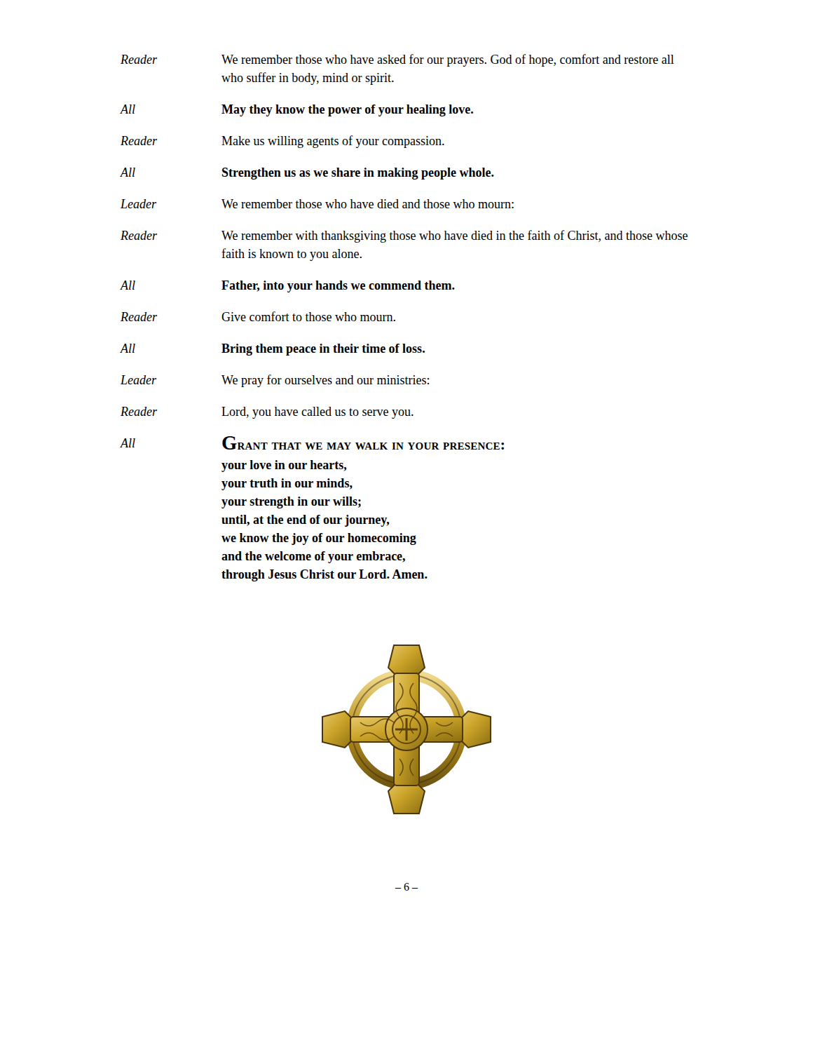Reader
We remember those who have asked for our prayers. God of hope, comfort and restore all who suffer in body, mind or spirit.
All
May they know the power of your healing love.
Reader
Make us willing agents of your compassion.
All
Strengthen us as we share in making people whole.
Leader
We remember those who have died and those who mourn:
Reader
We remember with thanksgiving those who have died in the faith of Christ, and those whose faith is known to you alone.
All
Father, into your hands we commend them.
Reader
Give comfort to those who mourn.
All
Bring them peace in their time of loss.
Leader
We pray for ourselves and our ministries:
Reader
Lord, you have called us to serve you.
All
Grant that we may walk in your presence: your love in our hearts, your truth in our minds, your strength in our wills; until, at the end of our journey, we know the joy of our homecoming and the welcome of your embrace, through Jesus Christ our Lord. Amen.
– 6 –